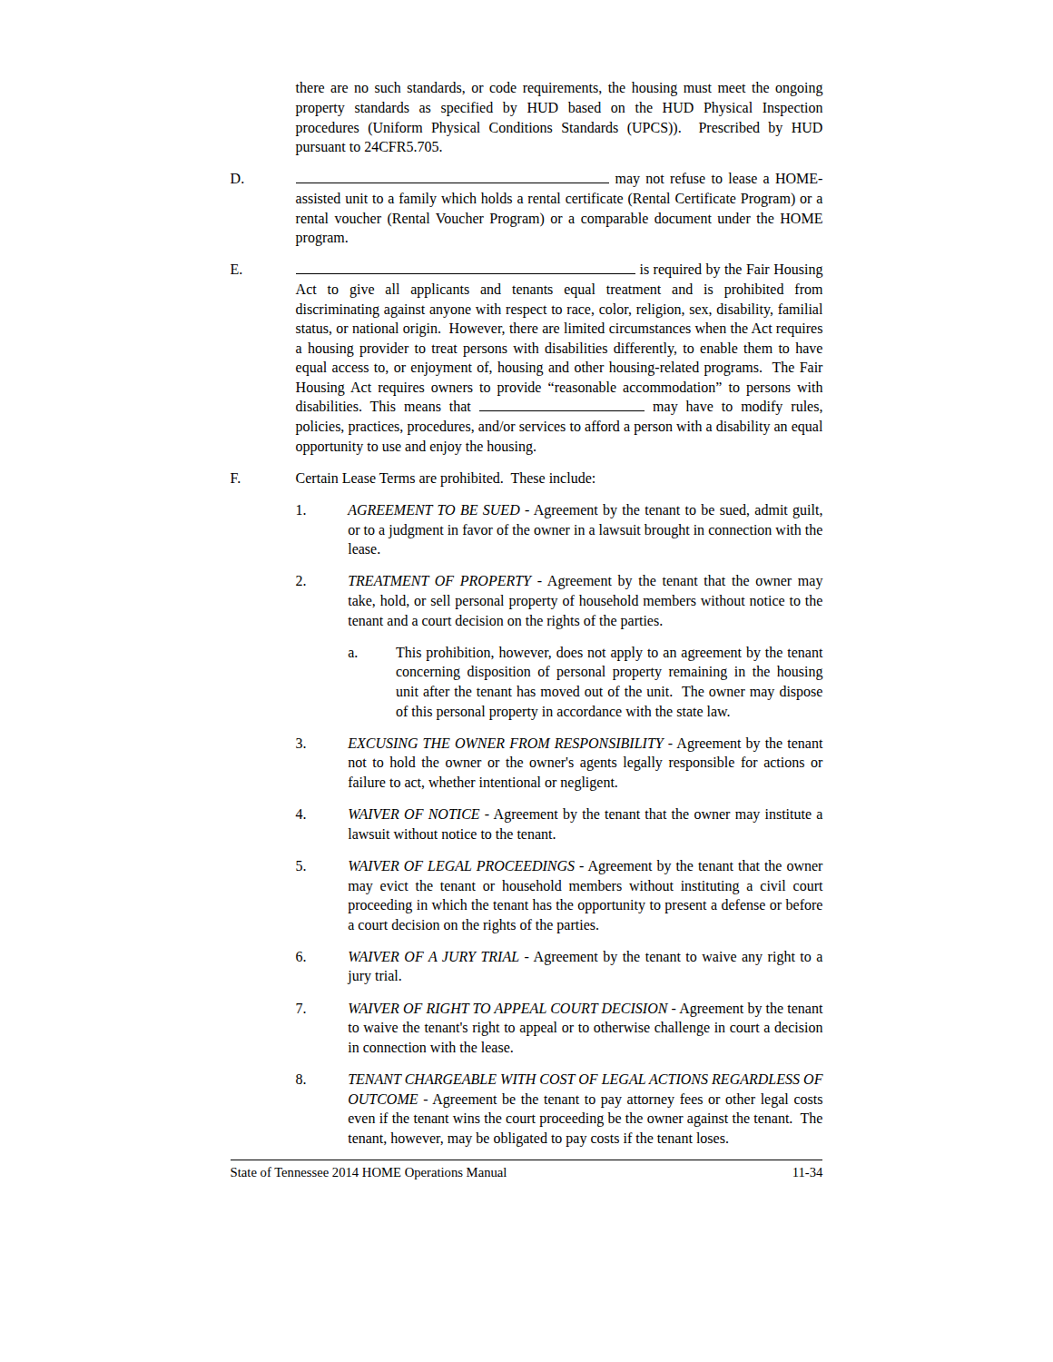there are no such standards, or code requirements, the housing must meet the ongoing property standards as specified by HUD based on the HUD Physical Inspection procedures (Uniform Physical Conditions Standards (UPCS)). Prescribed by HUD pursuant to 24CFR5.705.
D.
may not refuse to lease a HOME-assisted unit to a family which holds a rental certificate (Rental Certificate Program) or a rental voucher (Rental Voucher Program) or a comparable document under the HOME program.
E.
is required by the Fair Housing Act to give all applicants and tenants equal treatment and is prohibited from discriminating against anyone with respect to race, color, religion, sex, disability, familial status, or national origin. However, there are limited circumstances when the Act requires a housing provider to treat persons with disabilities differently, to enable them to have equal access to, or enjoyment of, housing and other housing-related programs. The Fair Housing Act requires owners to provide “reasonable accommodation” to persons with disabilities. This means that may have to modify rules, policies, practices, procedures, and/or services to afford a person with a disability an equal opportunity to use and enjoy the housing.
F.
Certain Lease Terms are prohibited. These include:
1.
AGREEMENT TO BE SUED - Agreement by the tenant to be sued, admit guilt, or to a judgment in favor of the owner in a lawsuit brought in connection with the lease.
2.
TREATMENT OF PROPERTY - Agreement by the tenant that the owner may take, hold, or sell personal property of household members without notice to the tenant and a court decision on the rights of the parties.
a.
This prohibition, however, does not apply to an agreement by the tenant concerning disposition of personal property remaining in the housing unit after the tenant has moved out of the unit. The owner may dispose of this personal property in accordance with the state law.
3.
EXCUSING THE OWNER FROM RESPONSIBILITY - Agreement by the tenant not to hold the owner or the owner's agents legally responsible for actions or failure to act, whether intentional or negligent.
4.
WAIVER OF NOTICE - Agreement by the tenant that the owner may institute a lawsuit without notice to the tenant.
5.
WAIVER OF LEGAL PROCEEDINGS - Agreement by the tenant that the owner may evict the tenant or household members without instituting a civil court proceeding in which the tenant has the opportunity to present a defense or before a court decision on the rights of the parties.
6.
WAIVER OF A JURY TRIAL - Agreement by the tenant to waive any right to a jury trial.
7.
WAIVER OF RIGHT TO APPEAL COURT DECISION - Agreement by the tenant to waive the tenant's right to appeal or to otherwise challenge in court a decision in connection with the lease.
8.
TENANT CHARGEABLE WITH COST OF LEGAL ACTIONS REGARDLESS OF OUTCOME - Agreement be the tenant to pay attorney fees or other legal costs even if the tenant wins the court proceeding be the owner against the tenant. The tenant, however, may be obligated to pay costs if the tenant loses.
State of Tennessee 2014 HOME Operations Manual 11-34